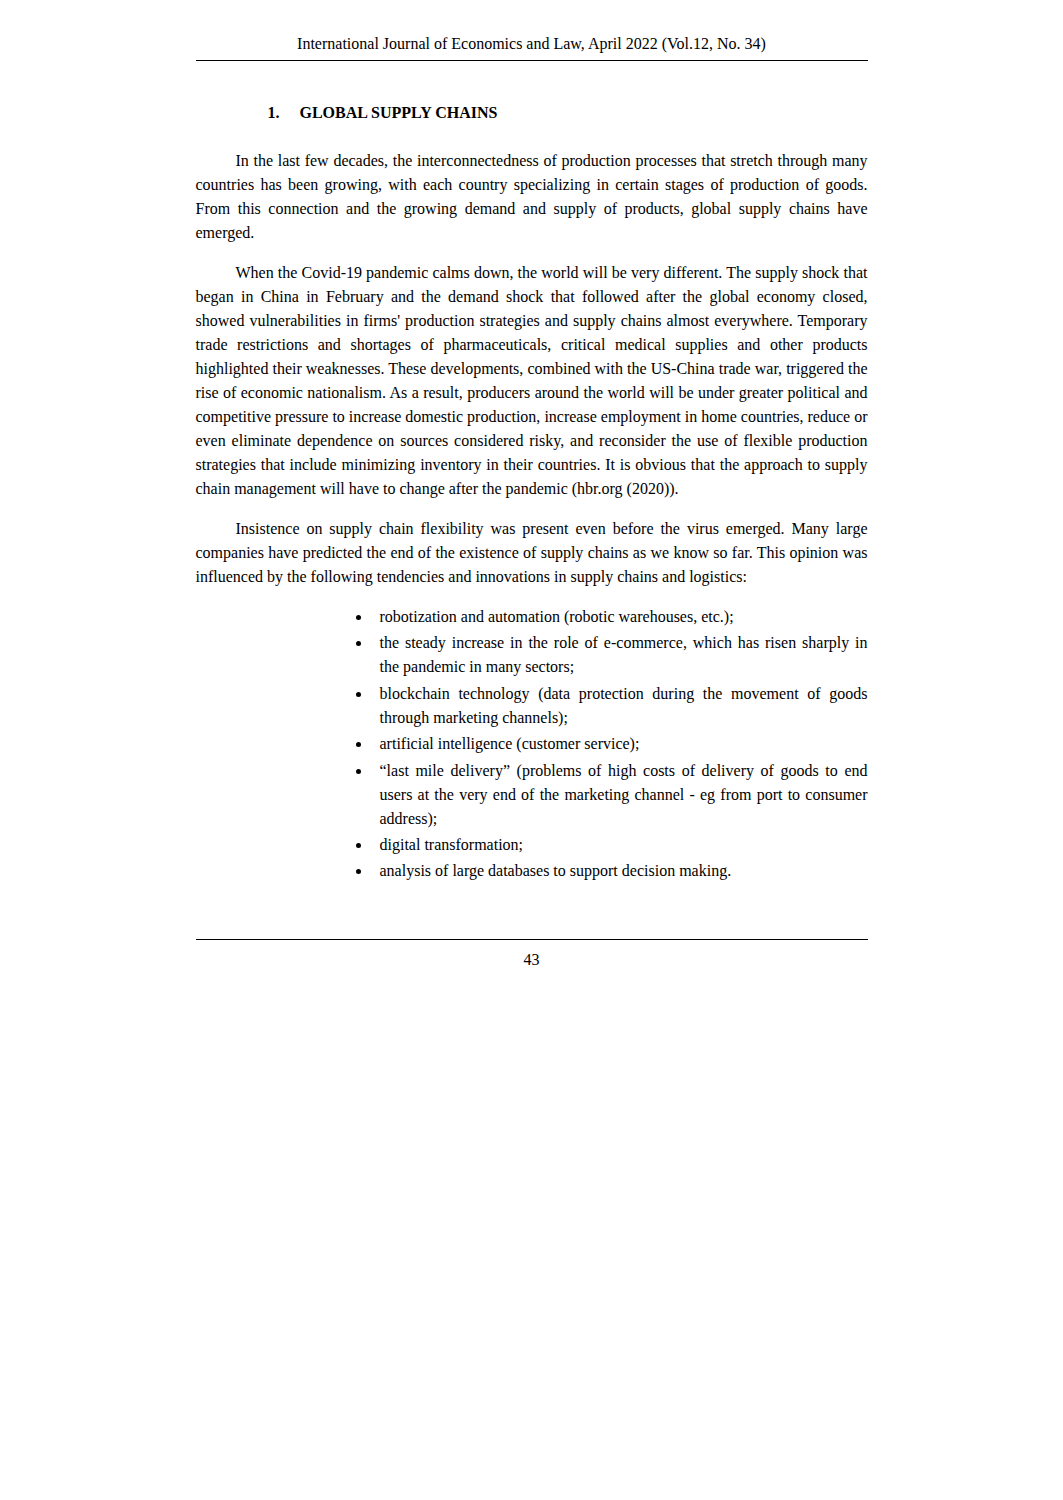International Journal of Economics and Law, April 2022 (Vol.12, No. 34)
1. GLOBAL SUPPLY CHAINS
In the last few decades, the interconnectedness of production processes that stretch through many countries has been growing, with each country specializing in certain stages of production of goods. From this connection and the growing demand and supply of products, global supply chains have emerged.
When the Covid-19 pandemic calms down, the world will be very different. The supply shock that began in China in February and the demand shock that followed after the global economy closed, showed vulnerabilities in firms' production strategies and supply chains almost everywhere. Temporary trade restrictions and shortages of pharmaceuticals, critical medical supplies and other products highlighted their weaknesses. These developments, combined with the US-China trade war, triggered the rise of economic nationalism. As a result, producers around the world will be under greater political and competitive pressure to increase domestic production, increase employment in home countries, reduce or even eliminate dependence on sources considered risky, and reconsider the use of flexible production strategies that include minimizing inventory in their countries. It is obvious that the approach to supply chain management will have to change after the pandemic (hbr.org (2020)).
Insistence on supply chain flexibility was present even before the virus emerged. Many large companies have predicted the end of the existence of supply chains as we know so far. This opinion was influenced by the following tendencies and innovations in supply chains and logistics:
robotization and automation (robotic warehouses, etc.);
the steady increase in the role of e-commerce, which has risen sharply in the pandemic in many sectors;
blockchain technology (data protection during the movement of goods through marketing channels);
artificial intelligence (customer service);
“last mile delivery” (problems of high costs of delivery of goods to end users at the very end of the marketing channel - eg from port to consumer address);
digital transformation;
analysis of large databases to support decision making.
43